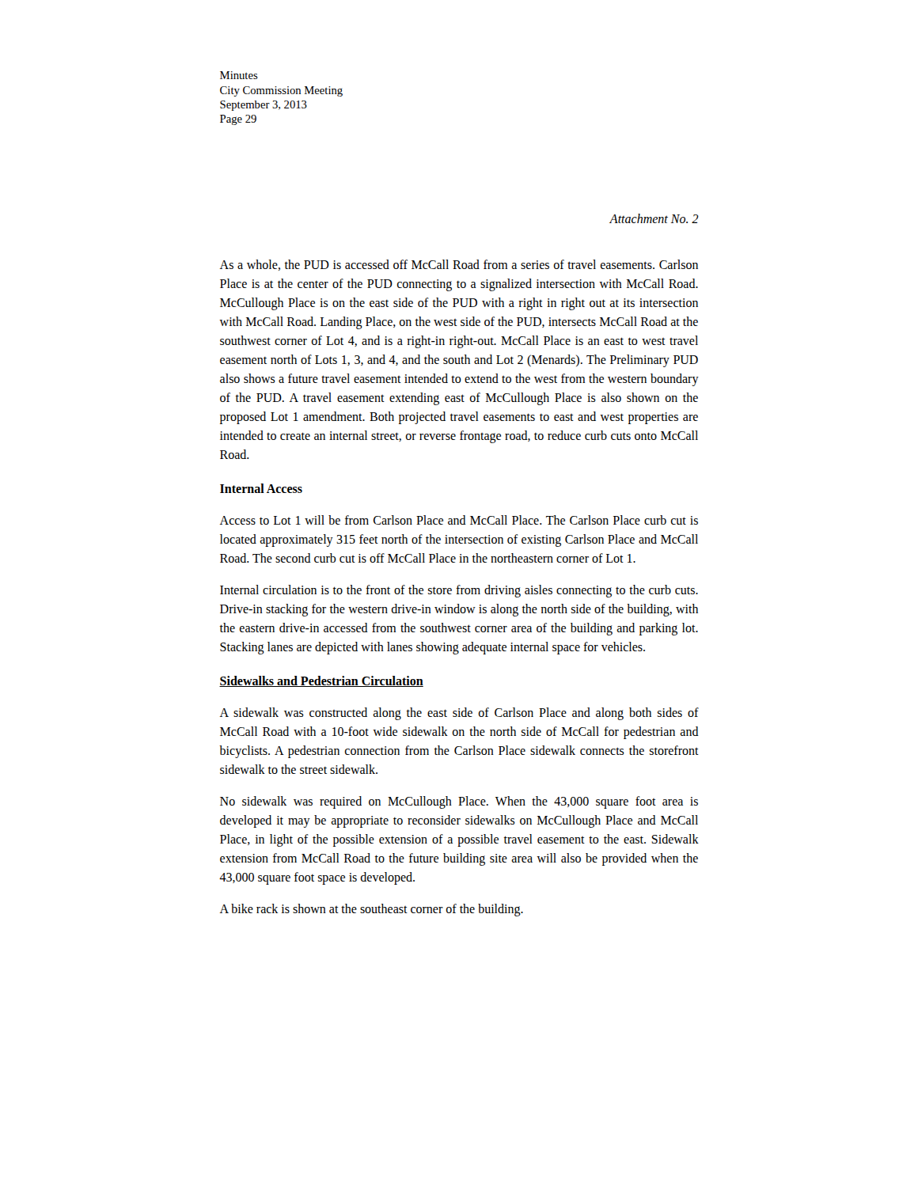Minutes
City Commission Meeting
September 3, 2013
Page 29
Attachment No. 2
As a whole, the PUD is accessed off McCall Road from a series of travel easements. Carlson Place is at the center of the PUD connecting to a signalized intersection with McCall Road. McCullough Place is on the east side of the PUD with a right in right out at its intersection with McCall Road. Landing Place, on the west side of the PUD, intersects McCall Road at the southwest corner of Lot 4, and is a right-in right-out. McCall Place is an east to west travel easement north of Lots 1, 3, and 4, and the south and Lot 2 (Menards). The Preliminary PUD also shows a future travel easement intended to extend to the west from the western boundary of the PUD. A travel easement extending east of McCullough Place is also shown on the proposed Lot 1 amendment. Both projected travel easements to east and west properties are intended to create an internal street, or reverse frontage road, to reduce curb cuts onto McCall Road.
Internal Access
Access to Lot 1 will be from Carlson Place and McCall Place. The Carlson Place curb cut is located approximately 315 feet north of the intersection of existing Carlson Place and McCall Road. The second curb cut is off McCall Place in the northeastern corner of Lot 1.
Internal circulation is to the front of the store from driving aisles connecting to the curb cuts. Drive-in stacking for the western drive-in window is along the north side of the building, with the eastern drive-in accessed from the southwest corner area of the building and parking lot. Stacking lanes are depicted with lanes showing adequate internal space for vehicles.
Sidewalks and Pedestrian Circulation
A sidewalk was constructed along the east side of Carlson Place and along both sides of McCall Road with a 10-foot wide sidewalk on the north side of McCall for pedestrian and bicyclists. A pedestrian connection from the Carlson Place sidewalk connects the storefront sidewalk to the street sidewalk.
No sidewalk was required on McCullough Place. When the 43,000 square foot area is developed it may be appropriate to reconsider sidewalks on McCullough Place and McCall Place, in light of the possible extension of a possible travel easement to the east. Sidewalk extension from McCall Road to the future building site area will also be provided when the 43,000 square foot space is developed.
A bike rack is shown at the southeast corner of the building.